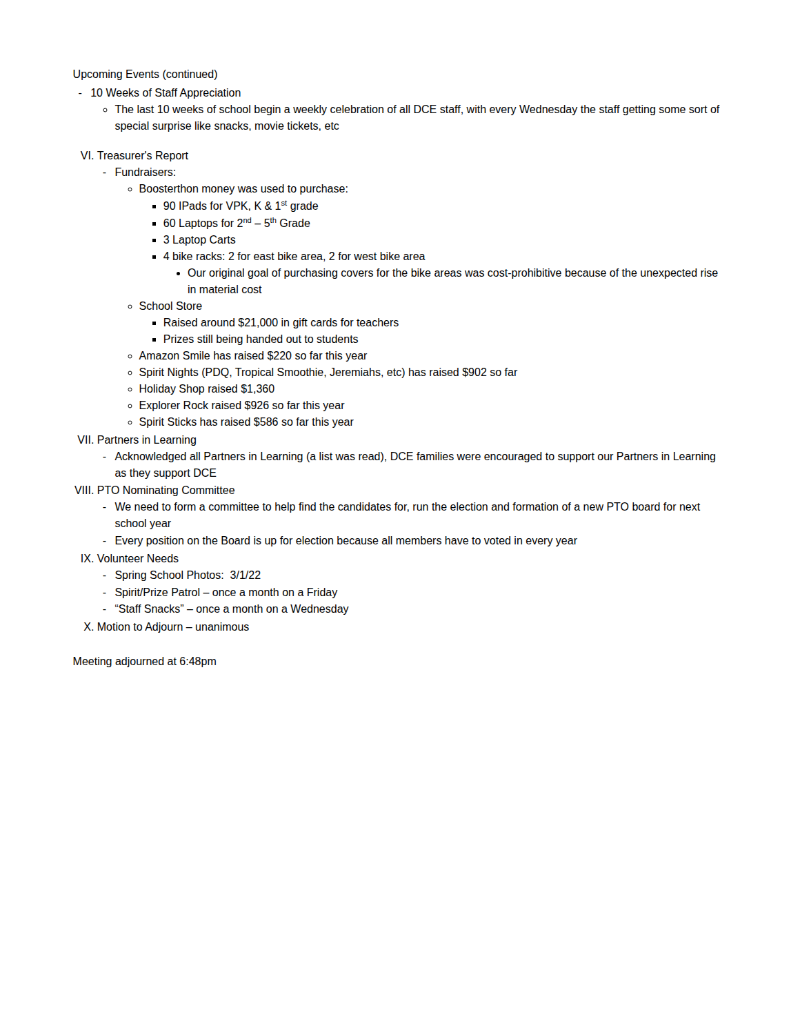Upcoming Events (continued)
10 Weeks of Staff Appreciation
The last 10 weeks of school begin a weekly celebration of all DCE staff, with every Wednesday the staff getting some sort of special surprise like snacks, movie tickets, etc
Treasurer's Report
Fundraisers:
Boosterthon money was used to purchase:
90 IPads for VPK, K & 1st grade
60 Laptops for 2nd – 5th Grade
3 Laptop Carts
4 bike racks: 2 for east bike area, 2 for west bike area
Our original goal of purchasing covers for the bike areas was cost-prohibitive because of the unexpected rise in material cost
School Store
Raised around $21,000 in gift cards for teachers
Prizes still being handed out to students
Amazon Smile has raised $220 so far this year
Spirit Nights (PDQ, Tropical Smoothie, Jeremiahs, etc) has raised $902 so far
Holiday Shop raised $1,360
Explorer Rock raised $926 so far this year
Spirit Sticks has raised $586 so far this year
Partners in Learning
Acknowledged all Partners in Learning (a list was read), DCE families were encouraged to support our Partners in Learning as they support DCE
PTO Nominating Committee
We need to form a committee to help find the candidates for, run the election and formation of a new PTO board for next school year
Every position on the Board is up for election because all members have to voted in every year
Volunteer Needs
Spring School Photos: 3/1/22
Spirit/Prize Patrol – once a month on a Friday
“Staff Snacks” – once a month on a Wednesday
Motion to Adjourn – unanimous
Meeting adjourned at 6:48pm